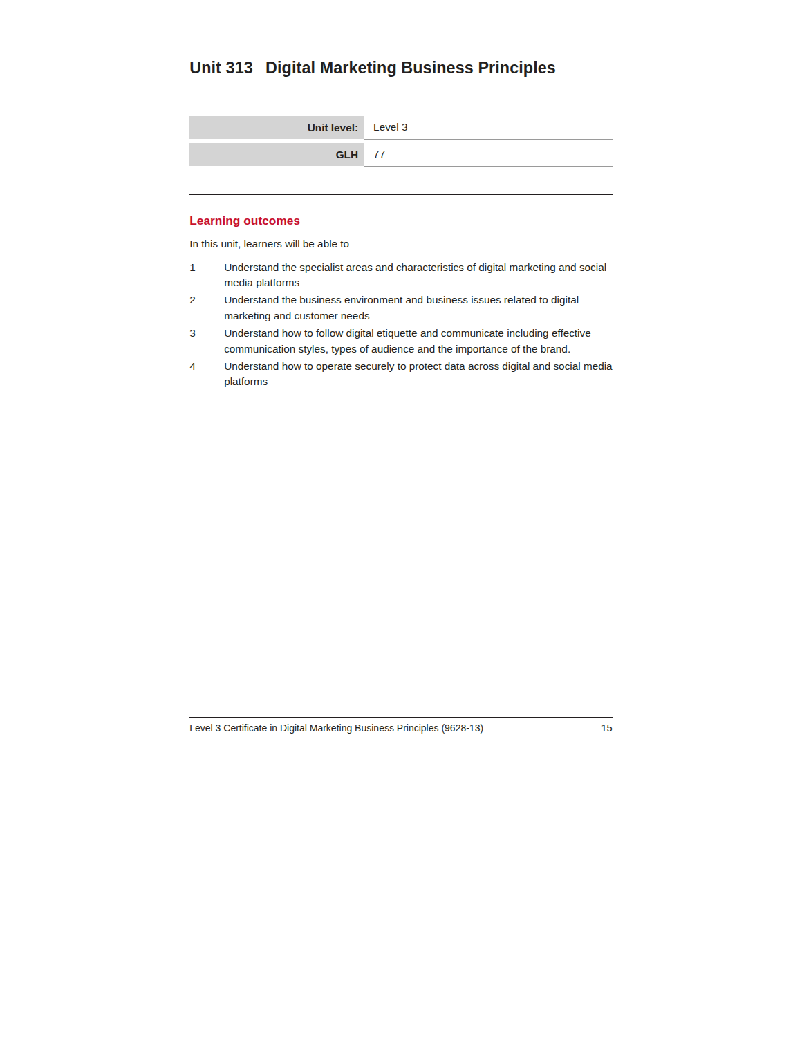Unit 313 Digital Marketing Business Principles
| Unit level: | Level 3 |
| GLH | 77 |
Learning outcomes
In this unit, learners will be able to
1 Understand the specialist areas and characteristics of digital marketing and social media platforms
2 Understand the business environment and business issues related to digital marketing and customer needs
3 Understand how to follow digital etiquette and communicate including effective communication styles, types of audience and the importance of the brand.
4 Understand how to operate securely to protect data across digital and social media platforms
Level 3 Certificate in Digital Marketing Business Principles (9628-13) 15